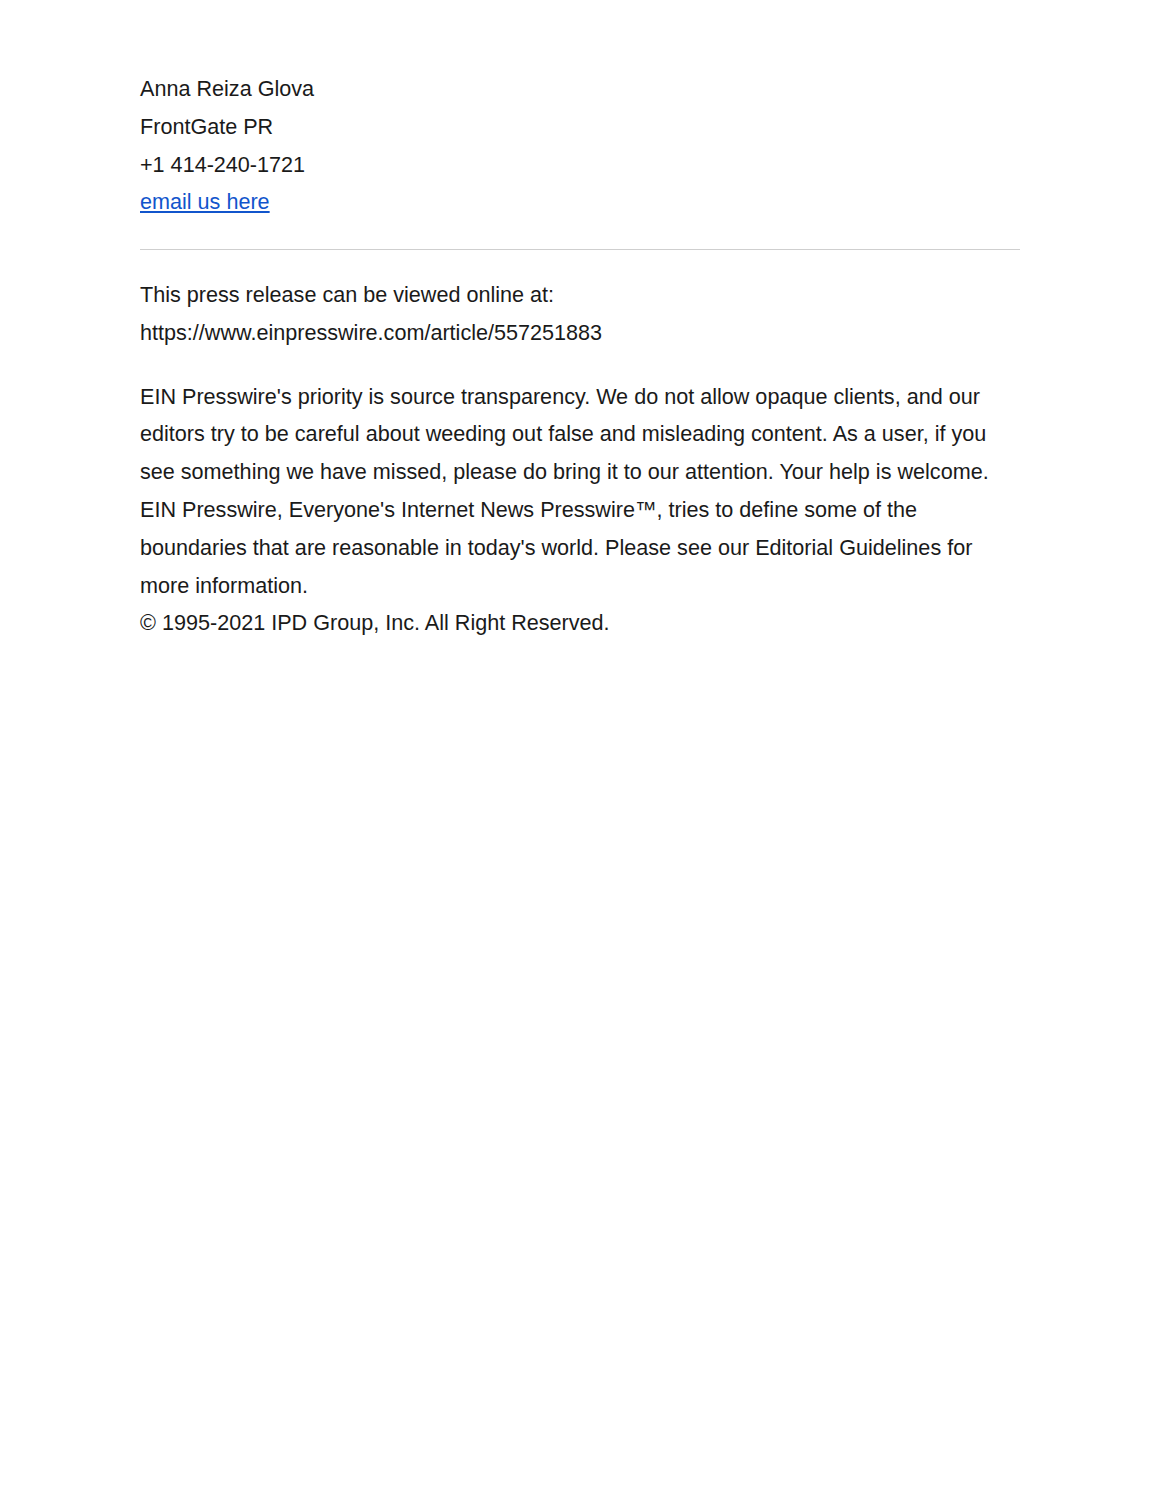Anna Reiza Glova
FrontGate PR
+1 414-240-1721
email us here
This press release can be viewed online at: https://www.einpresswire.com/article/557251883
EIN Presswire's priority is source transparency. We do not allow opaque clients, and our editors try to be careful about weeding out false and misleading content. As a user, if you see something we have missed, please do bring it to our attention. Your help is welcome. EIN Presswire, Everyone's Internet News Presswire™, tries to define some of the boundaries that are reasonable in today's world. Please see our Editorial Guidelines for more information.
© 1995-2021 IPD Group, Inc. All Right Reserved.